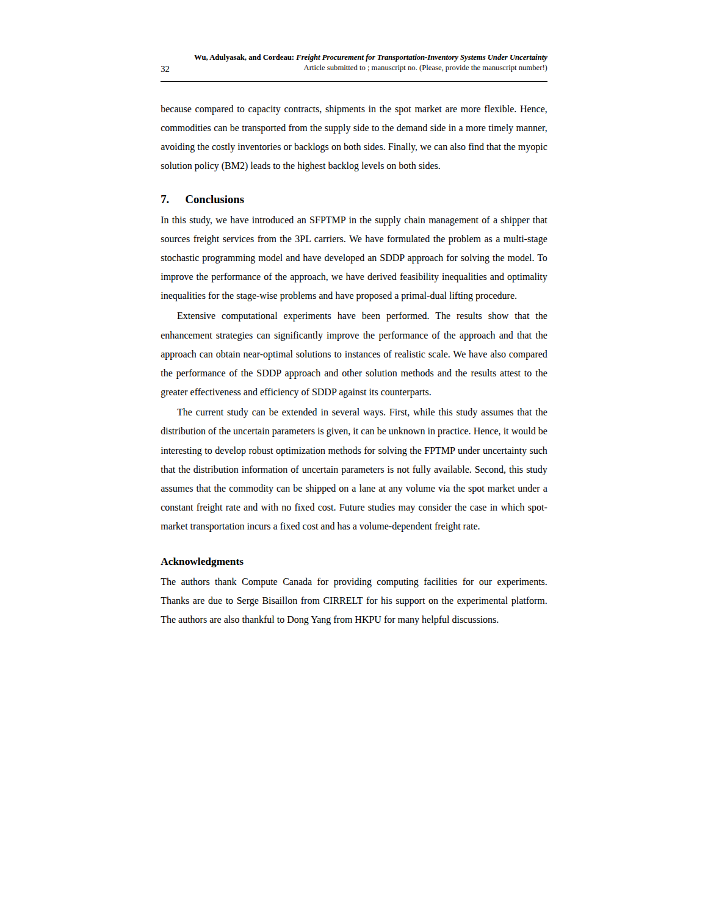32
Wu, Adulyasak, and Cordeau: Freight Procurement for Transportation-Inventory Systems Under Uncertainty
Article submitted to ; manuscript no. (Please, provide the manuscript number!)
because compared to capacity contracts, shipments in the spot market are more flexible. Hence, commodities can be transported from the supply side to the demand side in a more timely manner, avoiding the costly inventories or backlogs on both sides. Finally, we can also find that the myopic solution policy (BM2) leads to the highest backlog levels on both sides.
7. Conclusions
In this study, we have introduced an SFPTMP in the supply chain management of a shipper that sources freight services from the 3PL carriers. We have formulated the problem as a multi-stage stochastic programming model and have developed an SDDP approach for solving the model. To improve the performance of the approach, we have derived feasibility inequalities and optimality inequalities for the stage-wise problems and have proposed a primal-dual lifting procedure.
Extensive computational experiments have been performed. The results show that the enhancement strategies can significantly improve the performance of the approach and that the approach can obtain near-optimal solutions to instances of realistic scale. We have also compared the performance of the SDDP approach and other solution methods and the results attest to the greater effectiveness and efficiency of SDDP against its counterparts.
The current study can be extended in several ways. First, while this study assumes that the distribution of the uncertain parameters is given, it can be unknown in practice. Hence, it would be interesting to develop robust optimization methods for solving the FPTMP under uncertainty such that the distribution information of uncertain parameters is not fully available. Second, this study assumes that the commodity can be shipped on a lane at any volume via the spot market under a constant freight rate and with no fixed cost. Future studies may consider the case in which spot-market transportation incurs a fixed cost and has a volume-dependent freight rate.
Acknowledgments
The authors thank Compute Canada for providing computing facilities for our experiments. Thanks are due to Serge Bisaillon from CIRRELT for his support on the experimental platform. The authors are also thankful to Dong Yang from HKPU for many helpful discussions.